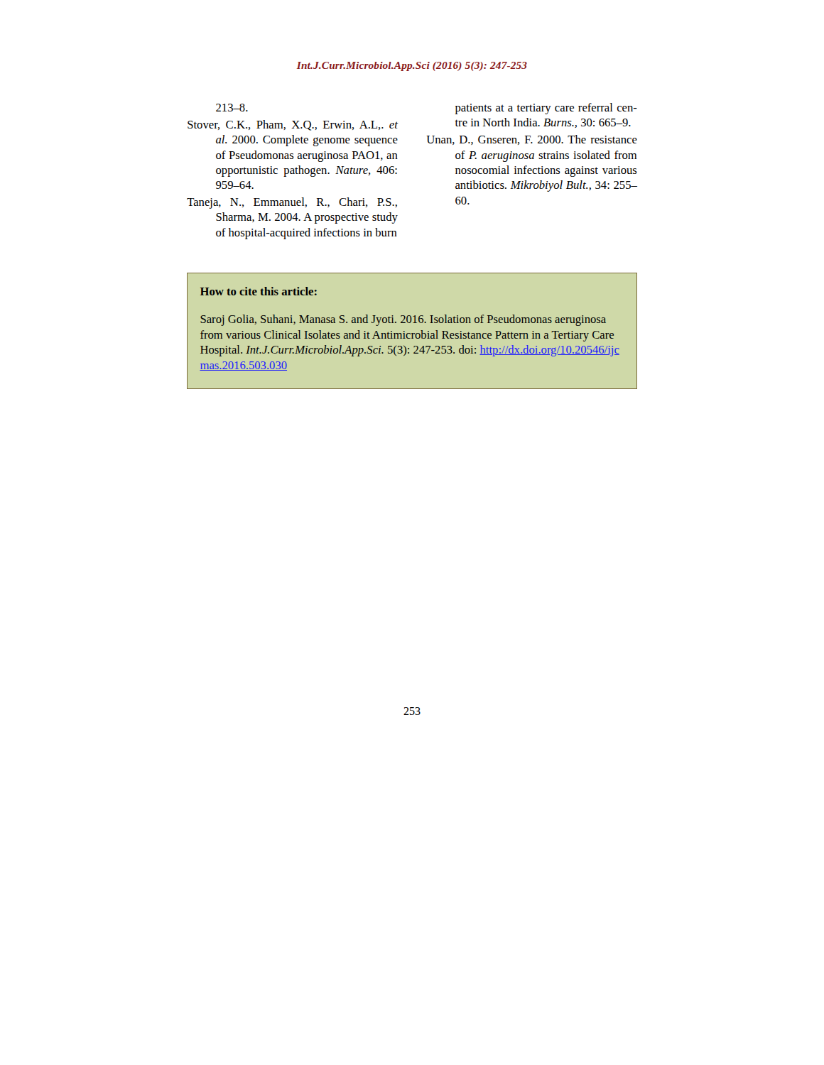Int.J.Curr.Microbiol.App.Sci (2016) 5(3): 247-253
213–8.
Stover, C.K., Pham, X.Q., Erwin, A.L,. et al. 2000. Complete genome sequence of Pseudomonas aeruginosa PAO1, an opportunistic pathogen. Nature, 406: 959–64.
Taneja, N., Emmanuel, R., Chari, P.S., Sharma, M. 2004. A prospective study of hospital-acquired infections in burn
patients at a tertiary care referral centre in North India. Burns., 30: 665–9.
Unan, D., Gnseren, F. 2000. The resistance of P. aeruginosa strains isolated from nosocomial infections against various antibiotics. Mikrobiyol Bult., 34: 255–60.
How to cite this article:
Saroj Golia, Suhani, Manasa S. and Jyoti. 2016. Isolation of Pseudomonas aeruginosa from various Clinical Isolates and it Antimicrobial Resistance Pattern in a Tertiary Care Hospital. Int.J.Curr.Microbiol.App.Sci. 5(3): 247-253. doi: http://dx.doi.org/10.20546/ijcmas.2016.503.030
253